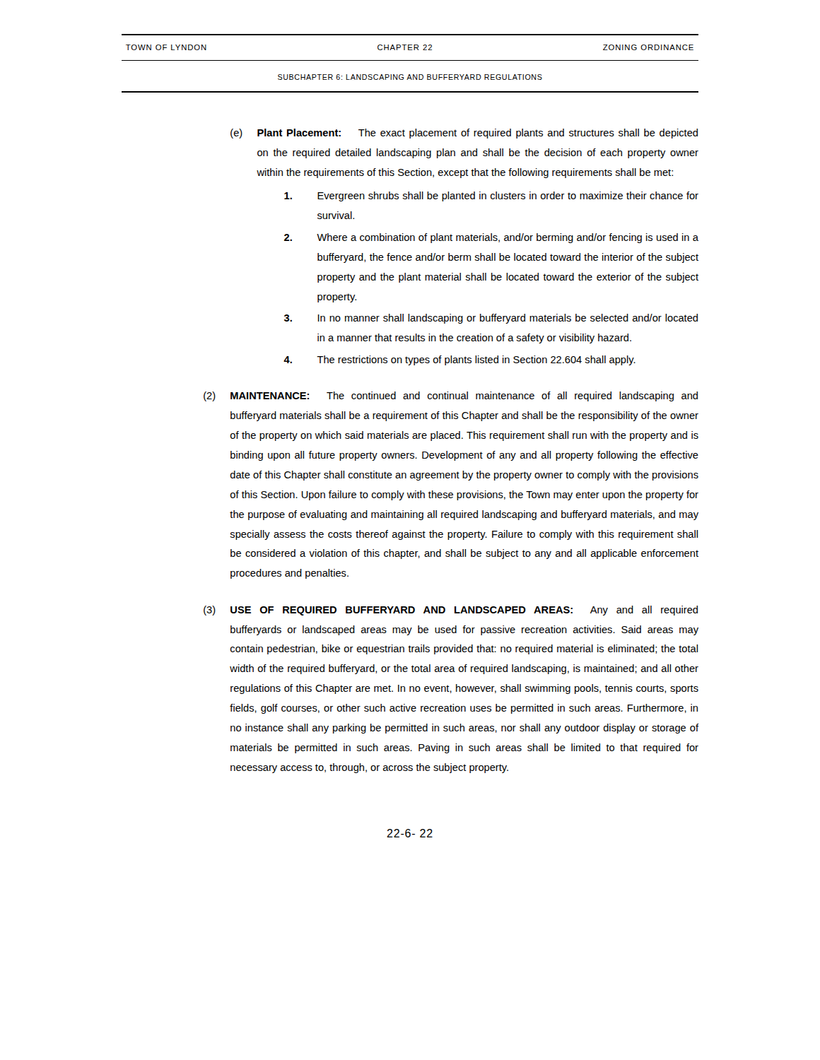TOWN OF LYNDON CHAPTER 22 ZONING ORDINANCE
SUBCHAPTER 6: LANDSCAPING AND BUFFERYARD REGULATIONS
(e)
Plant Placement: The exact placement of required plants and structures shall be depicted on the required detailed landscaping plan and shall be the decision of each property owner within the requirements of this Section, except that the following requirements shall be met:
1.
Evergreen shrubs shall be planted in clusters in order to maximize their chance for survival.
2.
Where a combination of plant materials, and/or berming and/or fencing is used in a bufferyard, the fence and/or berm shall be located toward the interior of the subject property and the plant material shall be located toward the exterior of the subject property.
3.
In no manner shall landscaping or bufferyard materials be selected and/or located in a manner that results in the creation of a safety or visibility hazard.
4.
The restrictions on types of plants listed in Section 22.604 shall apply.
(2)
MAINTENANCE: The continued and continual maintenance of all required landscaping and bufferyard materials shall be a requirement of this Chapter and shall be the responsibility of the owner of the property on which said materials are placed. This requirement shall run with the property and is binding upon all future property owners. Development of any and all property following the effective date of this Chapter shall constitute an agreement by the property owner to comply with the provisions of this Section. Upon failure to comply with these provisions, the Town may enter upon the property for the purpose of evaluating and maintaining all required landscaping and bufferyard materials, and may specially assess the costs thereof against the property. Failure to comply with this requirement shall be considered a violation of this chapter, and shall be subject to any and all applicable enforcement procedures and penalties.
(3)
USE OF REQUIRED BUFFERYARD AND LANDSCAPED AREAS: Any and all required bufferyards or landscaped areas may be used for passive recreation activities. Said areas may contain pedestrian, bike or equestrian trails provided that: no required material is eliminated; the total width of the required bufferyard, or the total area of required landscaping, is maintained; and all other regulations of this Chapter are met. In no event, however, shall swimming pools, tennis courts, sports fields, golf courses, or other such active recreation uses be permitted in such areas. Furthermore, in no instance shall any parking be permitted in such areas, nor shall any outdoor display or storage of materials be permitted in such areas. Paving in such areas shall be limited to that required for necessary access to, through, or across the subject property.
22-6- 22